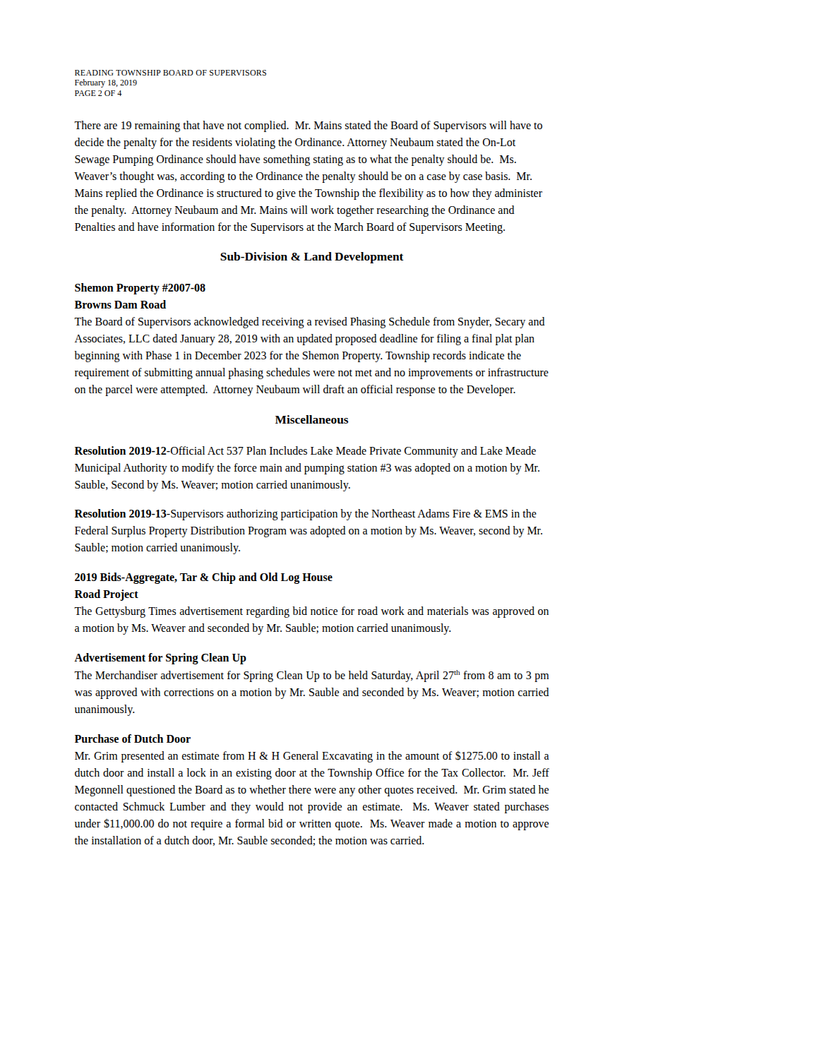READING TOWNSHIP BOARD OF SUPERVISORS
February 18, 2019
PAGE 2 OF 4
There are 19 remaining that have not complied. Mr. Mains stated the Board of Supervisors will have to decide the penalty for the residents violating the Ordinance. Attorney Neubaum stated the On-Lot Sewage Pumping Ordinance should have something stating as to what the penalty should be. Ms. Weaver’s thought was, according to the Ordinance the penalty should be on a case by case basis. Mr. Mains replied the Ordinance is structured to give the Township the flexibility as to how they administer the penalty. Attorney Neubaum and Mr. Mains will work together researching the Ordinance and Penalties and have information for the Supervisors at the March Board of Supervisors Meeting.
Sub-Division & Land Development
Shemon Property #2007-08
Browns Dam Road
The Board of Supervisors acknowledged receiving a revised Phasing Schedule from Snyder, Secary and Associates, LLC dated January 28, 2019 with an updated proposed deadline for filing a final plat plan beginning with Phase 1 in December 2023 for the Shemon Property. Township records indicate the requirement of submitting annual phasing schedules were not met and no improvements or infrastructure on the parcel were attempted. Attorney Neubaum will draft an official response to the Developer.
Miscellaneous
Resolution 2019-12-Official Act 537 Plan Includes Lake Meade Private Community and Lake Meade Municipal Authority to modify the force main and pumping station #3 was adopted on a motion by Mr. Sauble, Second by Ms. Weaver; motion carried unanimously.
Resolution 2019-13-Supervisors authorizing participation by the Northeast Adams Fire & EMS in the Federal Surplus Property Distribution Program was adopted on a motion by Ms. Weaver, second by Mr. Sauble; motion carried unanimously.
2019 Bids-Aggregate, Tar & Chip and Old Log House
Road Project
The Gettysburg Times advertisement regarding bid notice for road work and materials was approved on a motion by Ms. Weaver and seconded by Mr. Sauble; motion carried unanimously.
Advertisement for Spring Clean Up
The Merchandiser advertisement for Spring Clean Up to be held Saturday, April 27th from 8 am to 3 pm was approved with corrections on a motion by Mr. Sauble and seconded by Ms. Weaver; motion carried unanimously.
Purchase of Dutch Door
Mr. Grim presented an estimate from H & H General Excavating in the amount of $1275.00 to install a dutch door and install a lock in an existing door at the Township Office for the Tax Collector. Mr. Jeff Megonnell questioned the Board as to whether there were any other quotes received. Mr. Grim stated he contacted Schmuck Lumber and they would not provide an estimate. Ms. Weaver stated purchases under $11,000.00 do not require a formal bid or written quote. Ms. Weaver made a motion to approve the installation of a dutch door, Mr. Sauble seconded; the motion was carried.